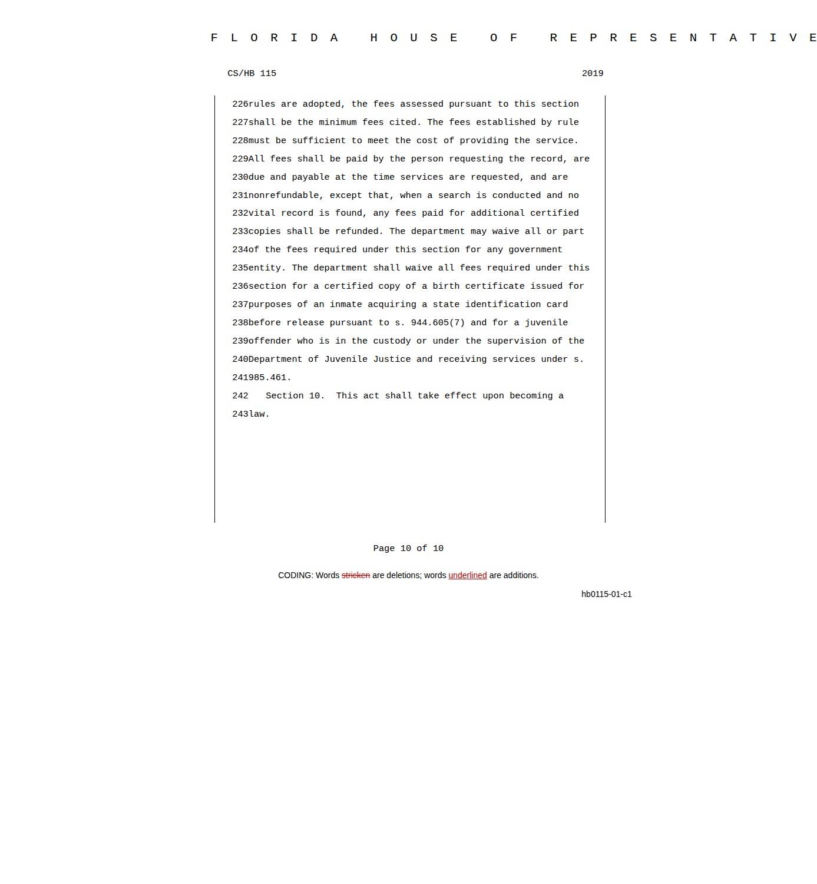F L O R I D A H O U S E O F R E P R E S E N T A T I V E S
CS/HB 115 2019
| 226 | rules are adopted, the fees assessed pursuant to this section |
| 227 | shall be the minimum fees cited. The fees established by rule |
| 228 | must be sufficient to meet the cost of providing the service. |
| 229 | All fees shall be paid by the person requesting the record, are |
| 230 | due and payable at the time services are requested, and are |
| 231 | nonrefundable, except that, when a search is conducted and no |
| 232 | vital record is found, any fees paid for additional certified |
| 233 | copies shall be refunded. The department may waive all or part |
| 234 | of the fees required under this section for any government |
| 235 | entity. The department shall waive all fees required under this |
| 236 | section for a certified copy of a birth certificate issued for |
| 237 | purposes of an inmate acquiring a state identification card |
| 238 | before release pursuant to s. 944.605(7) and for a juvenile |
| 239 | offender who is in the custody or under the supervision of the |
| 240 | Department of Juvenile Justice and receiving services under s. |
| 241 | 985.461. |
| 242 | Section 10. This act shall take effect upon becoming a |
| 243 | law. |
Page 10 of 10
CODING: Words stricken are deletions; words underlined are additions.
hb0115-01-c1